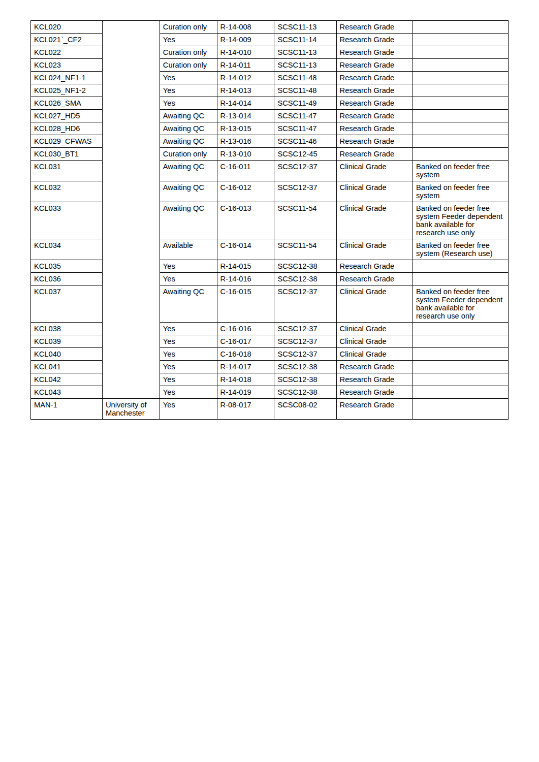| KCL020 | | Curation only | R-14-008 | SCSC11-13 | Research Grade | |
| KCL021`_CF2 | Yes | R-14-009 | SCSC11-14 | Research Grade | |
| KCL022 | Curation only | R-14-010 | SCSC11-13 | Research Grade | |
| KCL023 | Curation only | R-14-011 | SCSC11-13 | Research Grade | |
| KCL024_NF1-1 | Yes | R-14-012 | SCSC11-48 | Research Grade | |
| KCL025_NF1-2 | Yes | R-14-013 | SCSC11-48 | Research Grade | |
| KCL026_SMA | Yes | R-14-014 | SCSC11-49 | Research Grade | |
| KCL027_HD5 | Awaiting QC | R-13-014 | SCSC11-47 | Research Grade | |
| KCL028_HD6 | Awaiting QC | R-13-015 | SCSC11-47 | Research Grade | |
| KCL029_CFWAS | Awaiting QC | R-13-016 | SCSC11-46 | Research Grade | |
| KCL030_BT1 | Curation only | R-13-010 | SCSC12-45 | Research Grade | |
| KCL031 | Awaiting QC | C-16-011 | SCSC12-37 | Clinical Grade | Banked on feeder free system |
| KCL032 | Awaiting QC | C-16-012 | SCSC12-37 | Clinical Grade | Banked on feeder free system |
| KCL033 | Awaiting QC | C-16-013 | SCSC11-54 | Clinical Grade | Banked on feeder free system Feeder dependent bank available for research use only |
| KCL034 | Available | C-16-014 | SCSC11-54 | Clinical Grade | Banked on feeder free system (Research use) |
| KCL035 | Yes | R-14-015 | SCSC12-38 | Research Grade | |
| KCL036 | Yes | R-14-016 | SCSC12-38 | Research Grade | |
| KCL037 | Awaiting QC | C-16-015 | SCSC12-37 | Clinical Grade | Banked on feeder free system Feeder dependent bank available for research use only |
| KCL038 | Yes | C-16-016 | SCSC12-37 | Clinical Grade | |
| KCL039 | Yes | C-16-017 | SCSC12-37 | Clinical Grade | |
| KCL040 | Yes | C-16-018 | SCSC12-37 | Clinical Grade | |
| KCL041 | Yes | R-14-017 | SCSC12-38 | Research Grade | |
| KCL042 | Yes | R-14-018 | SCSC12-38 | Research Grade | |
| KCL043 | Yes | R-14-019 | SCSC12-38 | Research Grade | |
| MAN-1 | University of Manchester | Yes | R-08-017 | SCSC08-02 | Research Grade | |